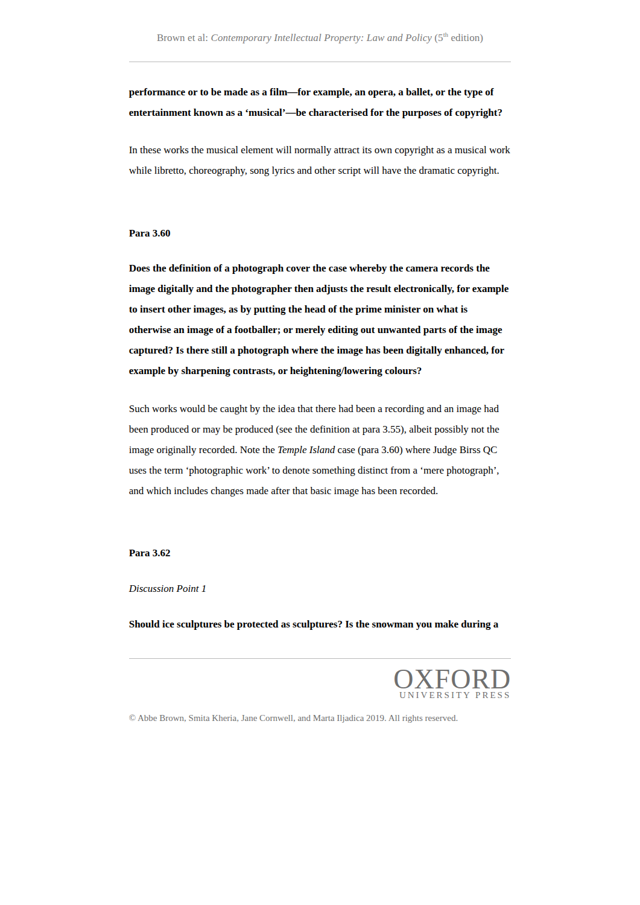Brown et al: Contemporary Intellectual Property: Law and Policy (5th edition)
performance or to be made as a film—for example, an opera, a ballet, or the type of entertainment known as a ‘musical’—be characterised for the purposes of copyright?
In these works the musical element will normally attract its own copyright as a musical work while libretto, choreography, song lyrics and other script will have the dramatic copyright.
Para 3.60
Does the definition of a photograph cover the case whereby the camera records the image digitally and the photographer then adjusts the result electronically, for example to insert other images, as by putting the head of the prime minister on what is otherwise an image of a footballer; or merely editing out unwanted parts of the image captured? Is there still a photograph where the image has been digitally enhanced, for example by sharpening contrasts, or heightening/lowering colours?
Such works would be caught by the idea that there had been a recording and an image had been produced or may be produced (see the definition at para 3.55), albeit possibly not the image originally recorded. Note the Temple Island case (para 3.60) where Judge Birss QC uses the term ‘photographic work’ to denote something distinct from a ‘mere photograph’, and which includes changes made after that basic image has been recorded.
Para 3.62
Discussion Point 1
Should ice sculptures be protected as sculptures? Is the snowman you make during a
OXFORD UNIVERSITY PRESS
© Abbe Brown, Smita Kheria, Jane Cornwell, and Marta Iljadica 2019. All rights reserved.